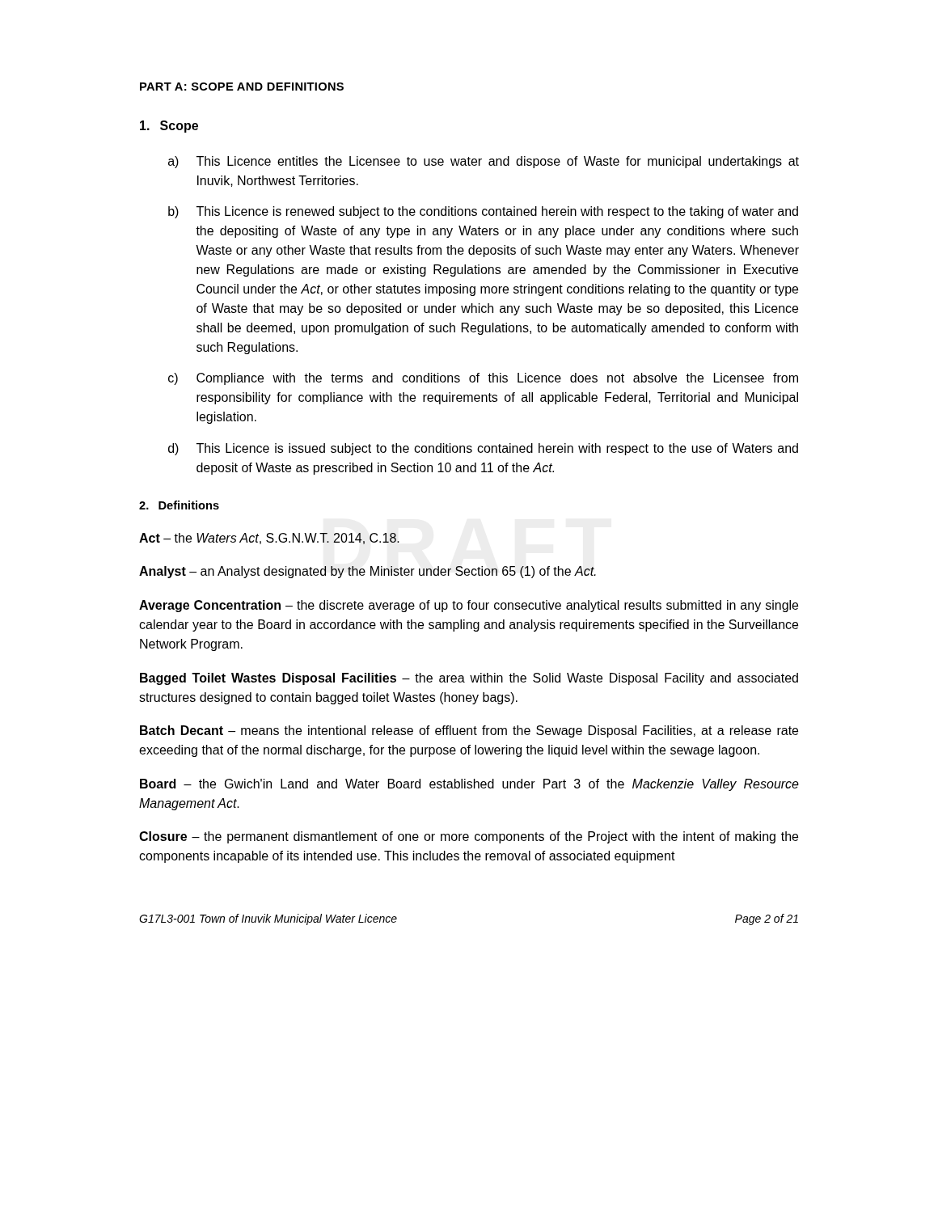DRAFT
PART A: SCOPE AND DEFINITIONS
Scope
This Licence entitles the Licensee to use water and dispose of Waste for municipal undertakings at Inuvik, Northwest Territories.
This Licence is renewed subject to the conditions contained herein with respect to the taking of water and the depositing of Waste of any type in any Waters or in any place under any conditions where such Waste or any other Waste that results from the deposits of such Waste may enter any Waters. Whenever new Regulations are made or existing Regulations are amended by the Commissioner in Executive Council under the Act, or other statutes imposing more stringent conditions relating to the quantity or type of Waste that may be so deposited or under which any such Waste may be so deposited, this Licence shall be deemed, upon promulgation of such Regulations, to be automatically amended to conform with such Regulations.
Compliance with the terms and conditions of this Licence does not absolve the Licensee from responsibility for compliance with the requirements of all applicable Federal, Territorial and Municipal legislation.
This Licence is issued subject to the conditions contained herein with respect to the use of Waters and deposit of Waste as prescribed in Section 10 and 11 of the Act.
2. Definitions
Act – the Waters Act, S.G.N.W.T. 2014, C.18.
Analyst – an Analyst designated by the Minister under Section 65 (1) of the Act.
Average Concentration – the discrete average of up to four consecutive analytical results submitted in any single calendar year to the Board in accordance with the sampling and analysis requirements specified in the Surveillance Network Program.
Bagged Toilet Wastes Disposal Facilities – the area within the Solid Waste Disposal Facility and associated structures designed to contain bagged toilet Wastes (honey bags).
Batch Decant – means the intentional release of effluent from the Sewage Disposal Facilities, at a release rate exceeding that of the normal discharge, for the purpose of lowering the liquid level within the sewage lagoon.
Board – the Gwich'in Land and Water Board established under Part 3 of the Mackenzie Valley Resource Management Act.
Closure – the permanent dismantlement of one or more components of the Project with the intent of making the components incapable of its intended use. This includes the removal of associated equipment
G17L3-001 Town of Inuvik Municipal Water Licence Page 2 of 21